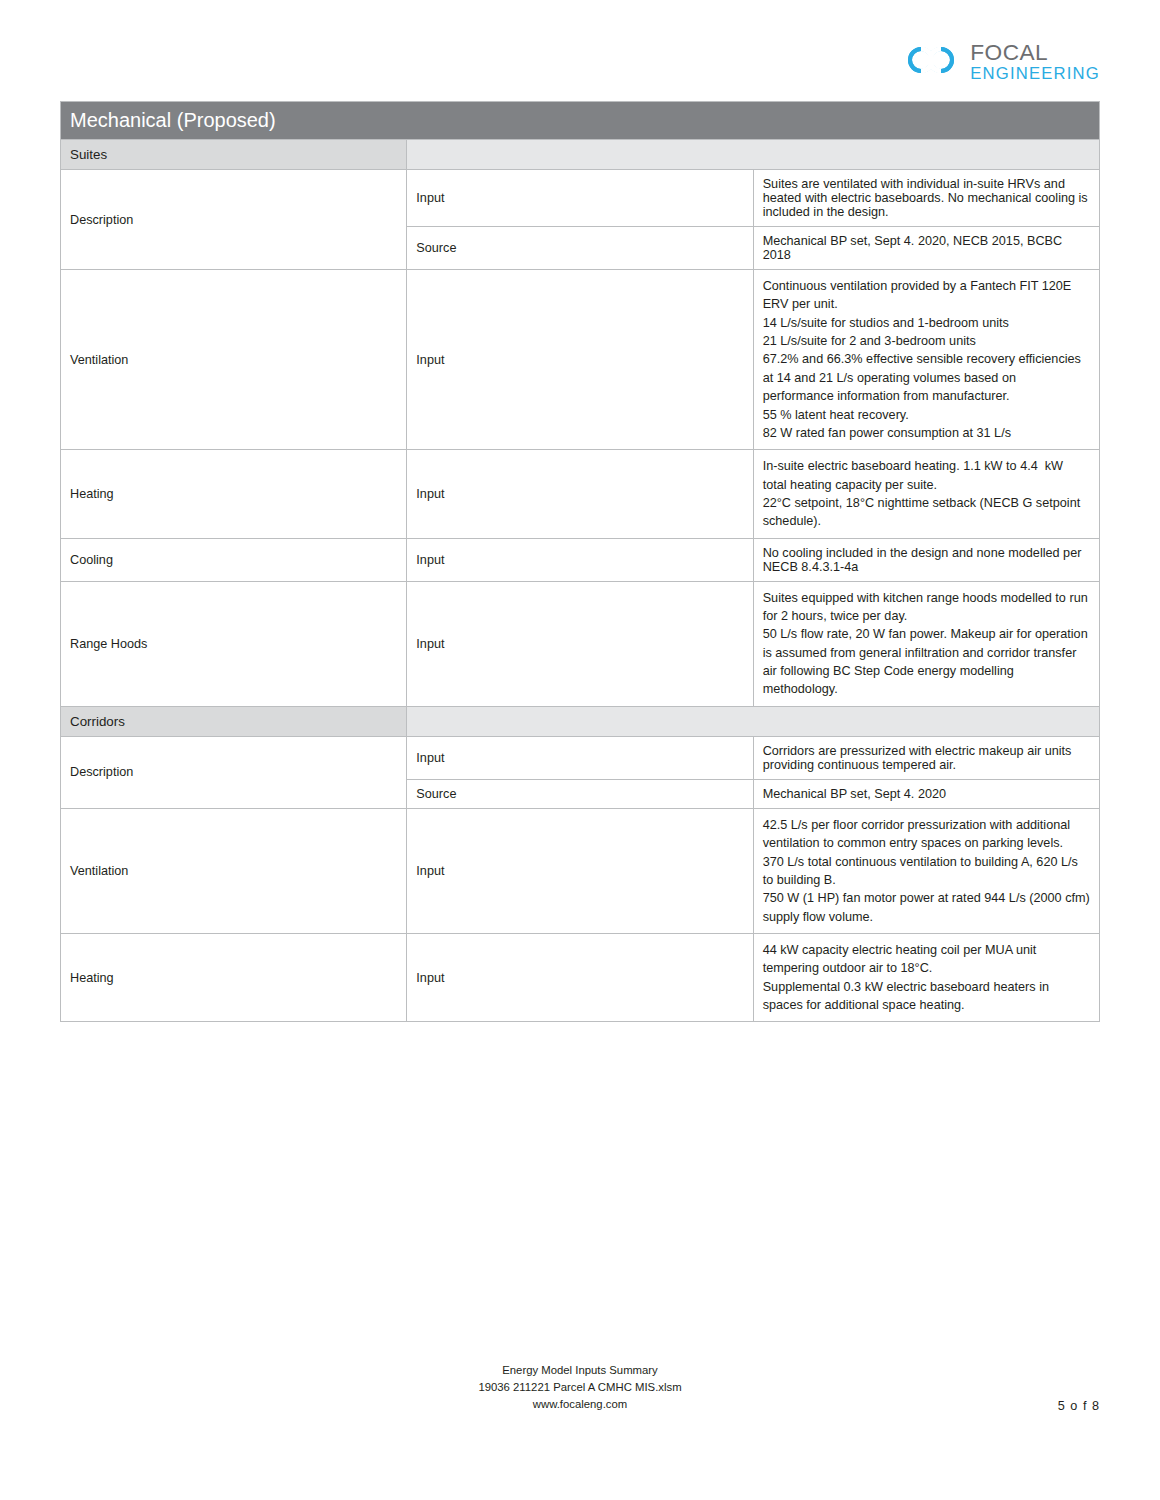FOCAL ENGINEERING
| Mechanical (Proposed) |
| Suites | |
| Description | Input | Suites are ventilated with individual in-suite HRVs and heated with electric baseboards. No mechanical cooling is included in the design. |
| Source | Mechanical BP set, Sept 4. 2020, NECB 2015, BCBC 2018 |
| Ventilation | Input | Continuous ventilation provided by a Fantech FIT 120E ERV per unit. 14 L/s/suite for studios and 1-bedroom units 21 L/s/suite for 2 and 3-bedroom units 67.2% and 66.3% effective sensible recovery efficiencies at 14 and 21 L/s operating volumes based on performance information from manufacturer. 55 % latent heat recovery. 82 W rated fan power consumption at 31 L/s |
| Heating | Input | In-suite electric baseboard heating. 1.1 kW to 4.4 kW total heating capacity per suite. 22°C setpoint, 18°C nighttime setback (NECB G setpoint schedule). |
| Cooling | Input | No cooling included in the design and none modelled per NECB 8.4.3.1-4a |
| Range Hoods | Input | Suites equipped with kitchen range hoods modelled to run for 2 hours, twice per day. 50 L/s flow rate, 20 W fan power. Makeup air for operation is assumed from general infiltration and corridor transfer air following BC Step Code energy modelling methodology. |
| Corridors | |
| Description | Input | Corridors are pressurized with electric makeup air units providing continuous tempered air. |
| Source | Mechanical BP set, Sept 4. 2020 |
| Ventilation | Input | 42.5 L/s per floor corridor pressurization with additional ventilation to common entry spaces on parking levels. 370 L/s total continuous ventilation to building A, 620 L/s to building B. 750 W (1 HP) fan motor power at rated 944 L/s (2000 cfm) supply flow volume. |
| Heating | Input | 44 kW capacity electric heating coil per MUA unit tempering outdoor air to 18°C. Supplemental 0.3 kW electric baseboard heaters in spaces for additional space heating. |
Energy Model Inputs Summary
19036 211221 Parcel A CMHC MIS.xlsm
www.focaleng.com
5 o f 8